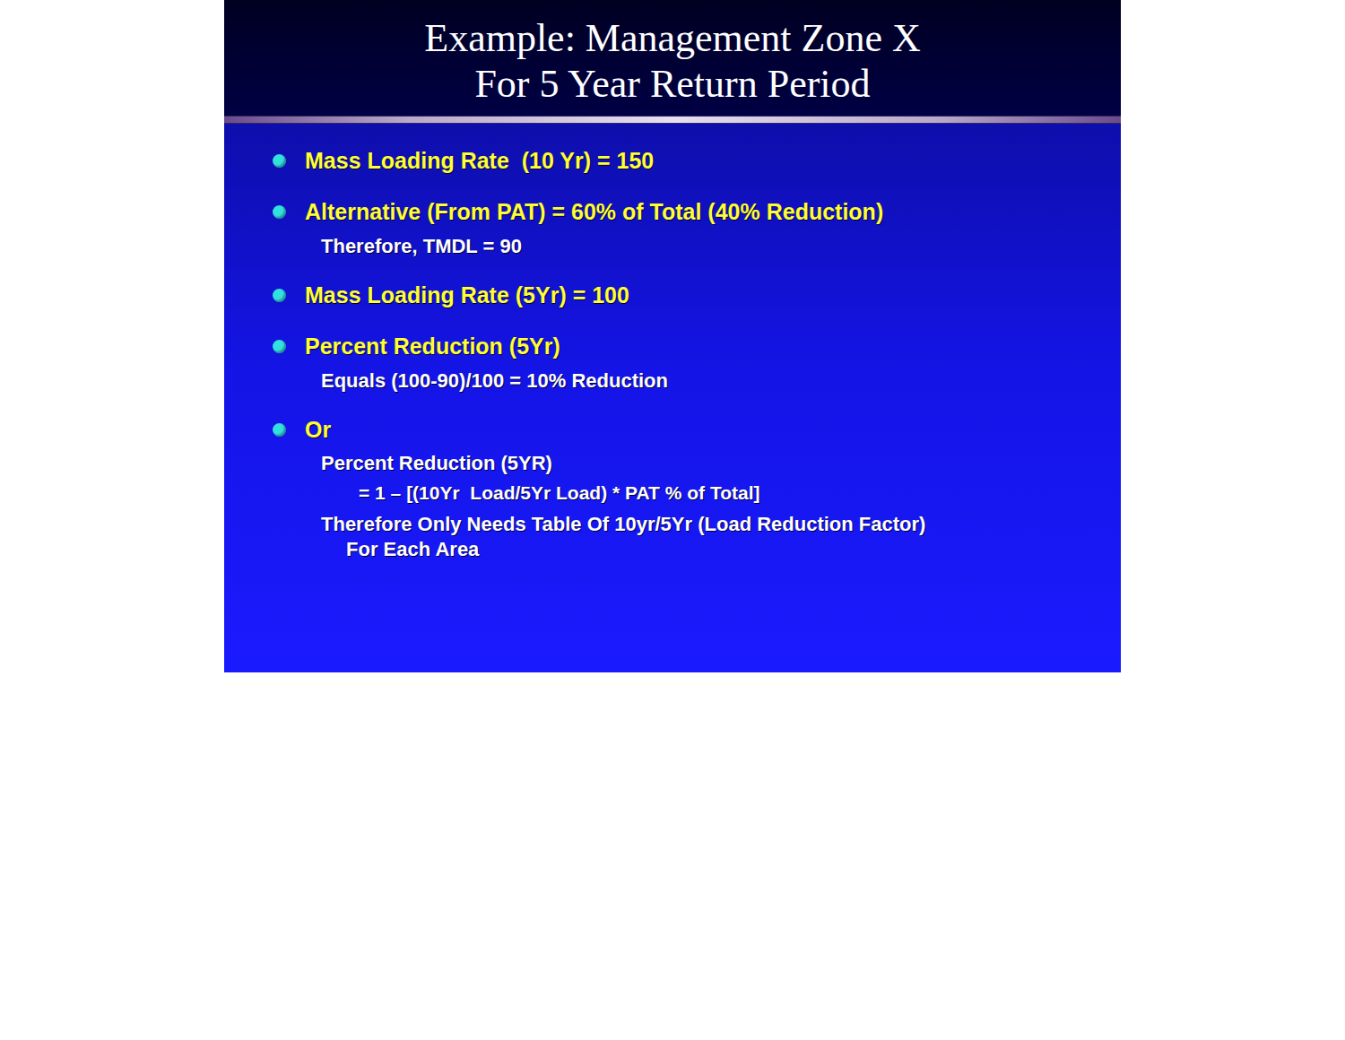Example: Management Zone X
For 5 Year Return Period
Mass Loading Rate (10 Yr) = 150
Alternative (From PAT) = 60% of Total (40% Reduction) Therefore, TMDL = 90
Mass Loading Rate (5Yr) = 100
Percent Reduction (5Yr) Equals (100-90)/100 = 10% Reduction
Or Percent Reduction (5YR) = 1 – [(10Yr Load/5Yr Load) * PAT % of Total] Therefore Only Needs Table Of 10yr/5Yr (Load Reduction Factor) For Each Area